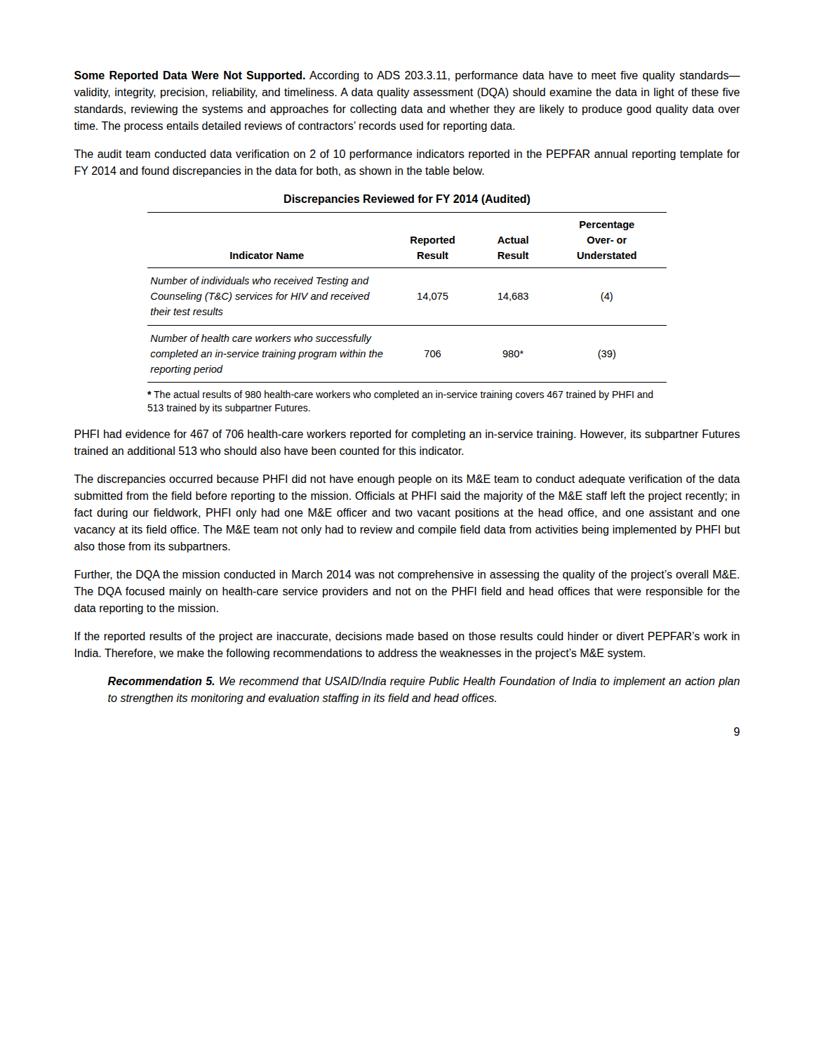Some Reported Data Were Not Supported. According to ADS 203.3.11, performance data have to meet five quality standards—validity, integrity, precision, reliability, and timeliness. A data quality assessment (DQA) should examine the data in light of these five standards, reviewing the systems and approaches for collecting data and whether they are likely to produce good quality data over time. The process entails detailed reviews of contractors’ records used for reporting data.
The audit team conducted data verification on 2 of 10 performance indicators reported in the PEPFAR annual reporting template for FY 2014 and found discrepancies in the data for both, as shown in the table below.
Discrepancies Reviewed for FY 2014 (Audited)
| Indicator Name | Reported Result | Actual Result | Percentage Over- or Understated |
| --- | --- | --- | --- |
| Number of individuals who received Testing and Counseling (T&C) services for HIV and received their test results | 14,075 | 14,683 | (4) |
| Number of health care workers who successfully completed an in-service training program within the reporting period | 706 | 980* | (39) |
* The actual results of 980 health-care workers who completed an in-service training covers 467 trained by PHFI and 513 trained by its subpartner Futures.
PHFI had evidence for 467 of 706 health-care workers reported for completing an in-service training. However, its subpartner Futures trained an additional 513 who should also have been counted for this indicator.
The discrepancies occurred because PHFI did not have enough people on its M&E team to conduct adequate verification of the data submitted from the field before reporting to the mission. Officials at PHFI said the majority of the M&E staff left the project recently; in fact during our fieldwork, PHFI only had one M&E officer and two vacant positions at the head office, and one assistant and one vacancy at its field office. The M&E team not only had to review and compile field data from activities being implemented by PHFI but also those from its subpartners.
Further, the DQA the mission conducted in March 2014 was not comprehensive in assessing the quality of the project’s overall M&E. The DQA focused mainly on health-care service providers and not on the PHFI field and head offices that were responsible for the data reporting to the mission.
If the reported results of the project are inaccurate, decisions made based on those results could hinder or divert PEPFAR’s work in India. Therefore, we make the following recommendations to address the weaknesses in the project’s M&E system.
Recommendation 5. We recommend that USAID/India require Public Health Foundation of India to implement an action plan to strengthen its monitoring and evaluation staffing in its field and head offices.
9